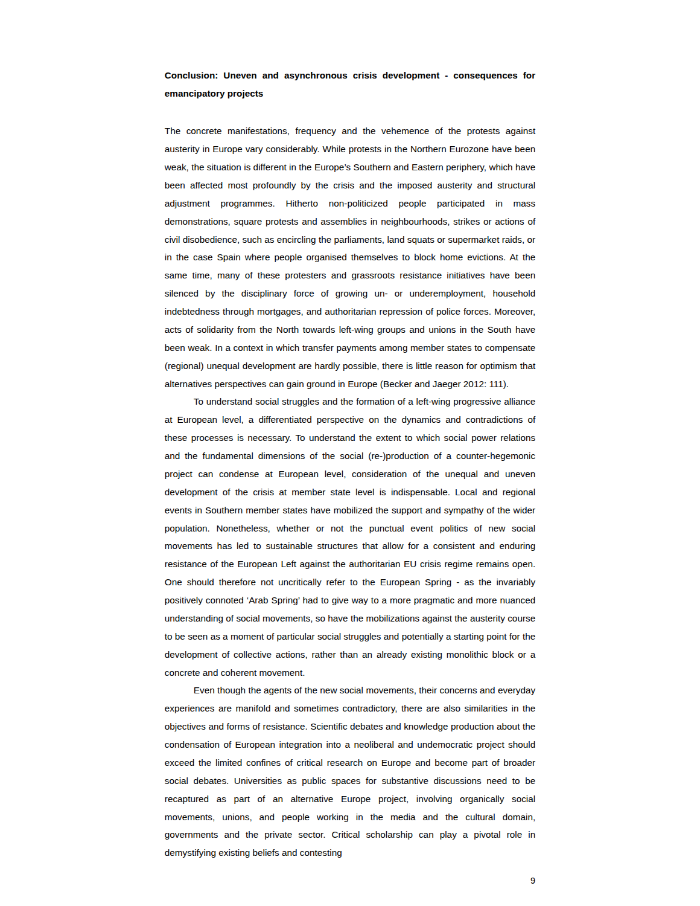Conclusion: Uneven and asynchronous crisis development - consequences for emancipatory projects
The concrete manifestations, frequency and the vehemence of the protests against austerity in Europe vary considerably. While protests in the Northern Eurozone have been weak, the situation is different in the Europe’s Southern and Eastern periphery, which have been affected most profoundly by the crisis and the imposed austerity and structural adjustment programmes. Hitherto non-politicized people participated in mass demonstrations, square protests and assemblies in neighbourhoods, strikes or actions of civil disobedience, such as encircling the parliaments, land squats or supermarket raids, or in the case Spain where people organised themselves to block home evictions. At the same time, many of these protesters and grassroots resistance initiatives have been silenced by the disciplinary force of growing un- or underemployment, household indebtedness through mortgages, and authoritarian repression of police forces. Moreover, acts of solidarity from the North towards left-wing groups and unions in the South have been weak. In a context in which transfer payments among member states to compensate (regional) unequal development are hardly possible, there is little reason for optimism that alternatives perspectives can gain ground in Europe (Becker and Jaeger 2012: 111).
To understand social struggles and the formation of a left-wing progressive alliance at European level, a differentiated perspective on the dynamics and contradictions of these processes is necessary. To understand the extent to which social power relations and the fundamental dimensions of the social (re-)production of a counter-hegemonic project can condense at European level, consideration of the unequal and uneven development of the crisis at member state level is indispensable. Local and regional events in Southern member states have mobilized the support and sympathy of the wider population. Nonetheless, whether or not the punctual event politics of new social movements has led to sustainable structures that allow for a consistent and enduring resistance of the European Left against the authoritarian EU crisis regime remains open. One should therefore not uncritically refer to the European Spring - as the invariably positively connoted ‘Arab Spring’ had to give way to a more pragmatic and more nuanced understanding of social movements, so have the mobilizations against the austerity course to be seen as a moment of particular social struggles and potentially a starting point for the development of collective actions, rather than an already existing monolithic block or a concrete and coherent movement.
Even though the agents of the new social movements, their concerns and everyday experiences are manifold and sometimes contradictory, there are also similarities in the objectives and forms of resistance. Scientific debates and knowledge production about the condensation of European integration into a neoliberal and undemocratic project should exceed the limited confines of critical research on Europe and become part of broader social debates. Universities as public spaces for substantive discussions need to be recaptured as part of an alternative Europe project, involving organically social movements, unions, and people working in the media and the cultural domain, governments and the private sector. Critical scholarship can play a pivotal role in demystifying existing beliefs and contesting
9